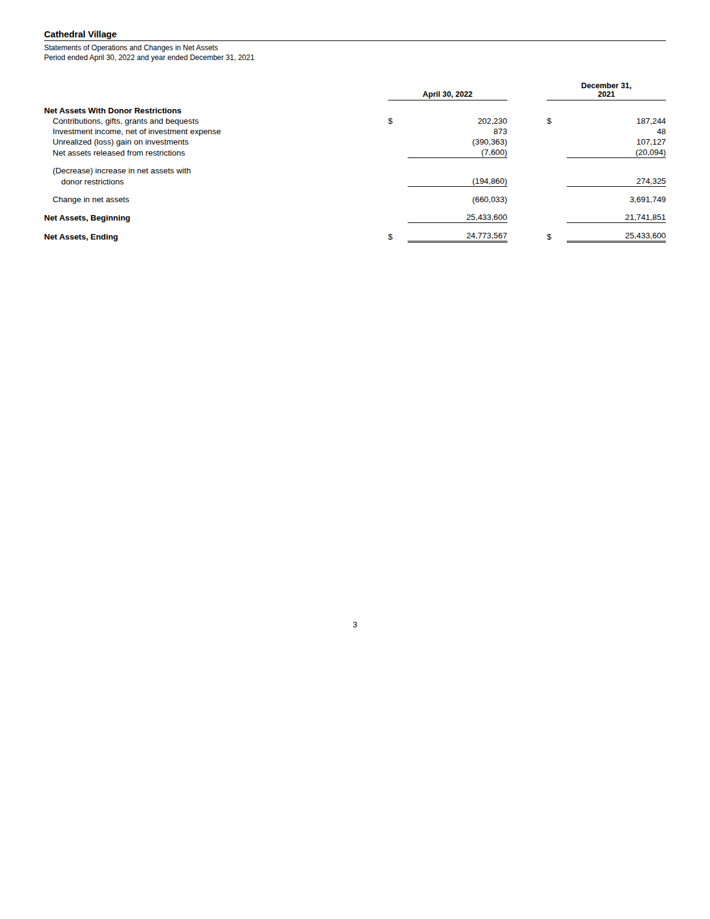Cathedral Village
Statements of Operations and Changes in Net Assets
Period ended April 30, 2022 and year ended December 31, 2021
| | April 30, 2022 | | December 31, 2021 |
| --- | --- | --- | --- |
| Net Assets With Donor Restrictions | | | | | |
| Contributions, gifts, grants and bequests | $ | 202,230 | | $ | 187,244 |
| Investment income, net of investment expense | | 873 | | | 48 |
| Unrealized (loss) gain on investments | | (390,363) | | | 107,127 |
| Net assets released from restrictions | | (7,600) | | | (20,094) |
| (Decrease) increase in net assets with | | | | | |
| donor restrictions | | (194,860) | | | 274,325 |
| Change in net assets | | (660,033) | | | 3,691,749 |
| Net Assets, Beginning | | 25,433,600 | | | 21,741,851 |
| Net Assets, Ending | $ | 24,773,567 | | $ | 25,433,600 |
3